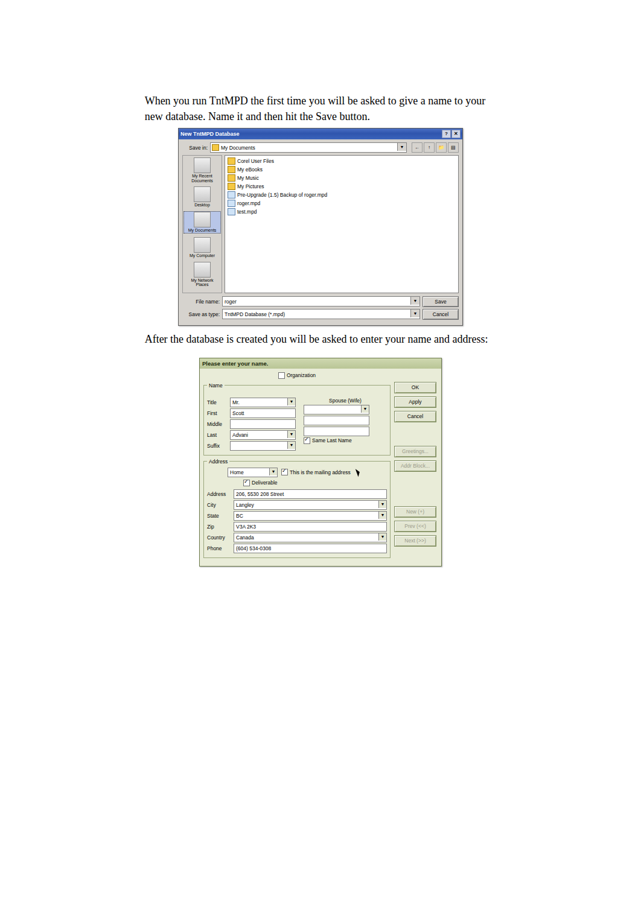When you run TntMPD the first time you will be asked to give a name to your new database. Name it and then hit the Save button.
New TntMPD Database ?✕
Save in:
My Documents▼
←
↑
📁
▤
My Recent
Documents
Desktop
My Documents
My Computer
My Network
Places
Corel User Files
My eBooks
My Music
My Pictures
Pre-Upgrade (1.5) Backup of roger.mpd
roger.mpd
test.mpd
File name:
roger▼
Save
Save as type:
TntMPD Database (*.mpd)▼
Cancel
After the database is created you will be asked to enter your name and address:
Please enter your name.
Organization
Name
Title
Mr.▼
First
Scott
Middle
Last
Advani▼
Suffix
▼
Spouse (Wife)
▼
Same Last Name
Address
Home▼
This is the mailing address
Deliverable
Address
206, 5530 208 Street
City
Langley▼
State
BC▼
Zip
V3A 2K3
Country
Canada▼
Phone
(604) 534-0308
OK
Apply
Cancel
Greetings...
Addr Block...
New (+)
Prev (<<)
Next (>>)